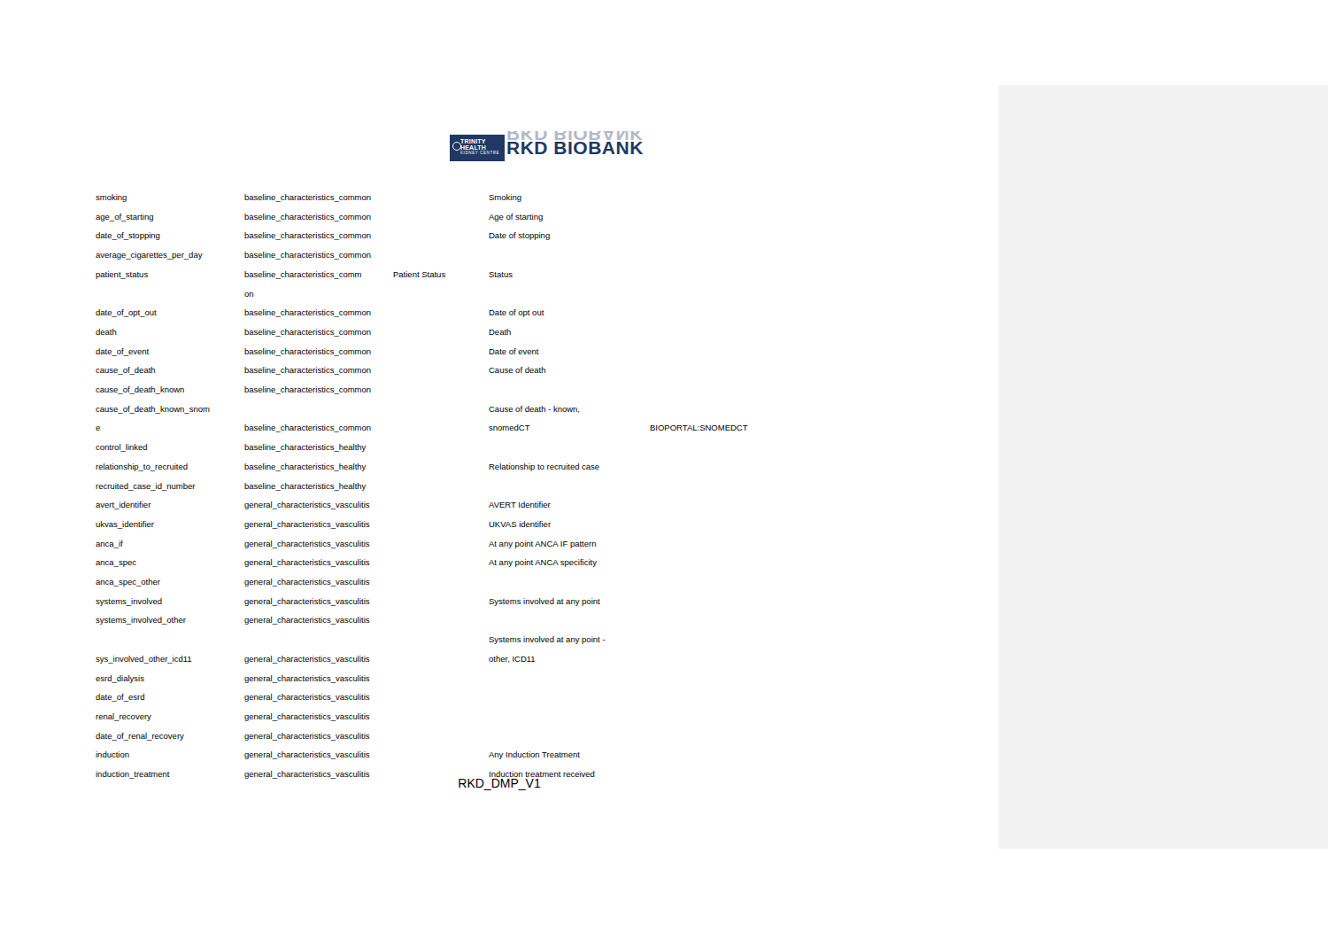TRINITY
HEALTH
KIDNEY CENTRE
RKD BIOBANK
RKD BIOBANK
| smoking | baseline_characteristics_common | | Smoking | |
| age_of_starting | baseline_characteristics_common | | Age of starting | |
| date_of_stopping | baseline_characteristics_common | | Date of stopping | |
| average_cigarettes_per_day | baseline_characteristics_common | | | |
| patient_status | baseline_characteristics_comm on | Patient Status | Status | |
| date_of_opt_out | baseline_characteristics_common | | Date of opt out | |
| death | baseline_characteristics_common | | Death | |
| date_of_event | baseline_characteristics_common | | Date of event | |
| cause_of_death | baseline_characteristics_common | | Cause of death | |
| cause_of_death_known | baseline_characteristics_common | | | |
| cause_of_death_known_snom e | baseline_characteristics_common | | Cause of death - known, snomedCT | BIOPORTAL:SNOMEDCT |
| control_linked | baseline_characteristics_healthy | | | |
| relationship_to_recruited | baseline_characteristics_healthy | | Relationship to recruited case | |
| recruited_case_id_number | baseline_characteristics_healthy | | | |
| avert_identifier | general_characteristics_vasculitis | | AVERT Identifier | |
| ukvas_identifier | general_characteristics_vasculitis | | UKVAS identifier | |
| anca_if | general_characteristics_vasculitis | | At any point ANCA IF pattern | |
| anca_spec | general_characteristics_vasculitis | | At any point ANCA specificity | |
| anca_spec_other | general_characteristics_vasculitis | | | |
| systems_involved | general_characteristics_vasculitis | | Systems involved at any point | |
| systems_involved_other | general_characteristics_vasculitis | | | |
| sys_involved_other_icd11 | general_characteristics_vasculitis | | Systems involved at any point - other, ICD11 | |
| esrd_dialysis | general_characteristics_vasculitis | | | |
| date_of_esrd | general_characteristics_vasculitis | | | |
| renal_recovery | general_characteristics_vasculitis | | | |
| date_of_renal_recovery | general_characteristics_vasculitis | | | |
| induction | general_characteristics_vasculitis | | Any Induction Treatment | |
| induction_treatment | general_characteristics_vasculitis | | Induction treatment received | |
RKD_DMP_V1